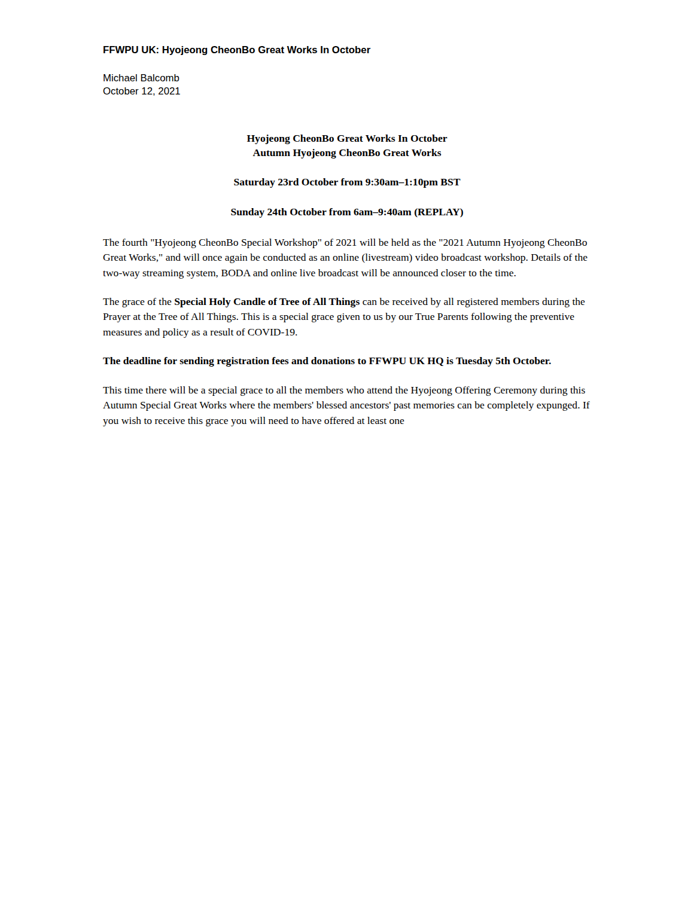FFWPU UK: Hyojeong CheonBo Great Works In October
Michael Balcomb
October 12, 2021
Hyojeong CheonBo Great Works In October
Autumn Hyojeong CheonBo Great Works
Saturday 23rd October from 9:30am–1:10pm BST
Sunday 24th October from 6am–9:40am (REPLAY)
The fourth "Hyojeong CheonBo Special Workshop" of 2021 will be held as the "2021 Autumn Hyojeong CheonBo Great Works," and will once again be conducted as an online (livestream) video broadcast workshop. Details of the two-way streaming system, BODA and online live broadcast will be announced closer to the time.
The grace of the Special Holy Candle of Tree of All Things can be received by all registered members during the Prayer at the Tree of All Things. This is a special grace given to us by our True Parents following the preventive measures and policy as a result of COVID-19.
The deadline for sending registration fees and donations to FFWPU UK HQ is Tuesday 5th October.
This time there will be a special grace to all the members who attend the Hyojeong Offering Ceremony during this Autumn Special Great Works where the members' blessed ancestors' past memories can be completely expunged. If you wish to receive this grace you will need to have offered at least one